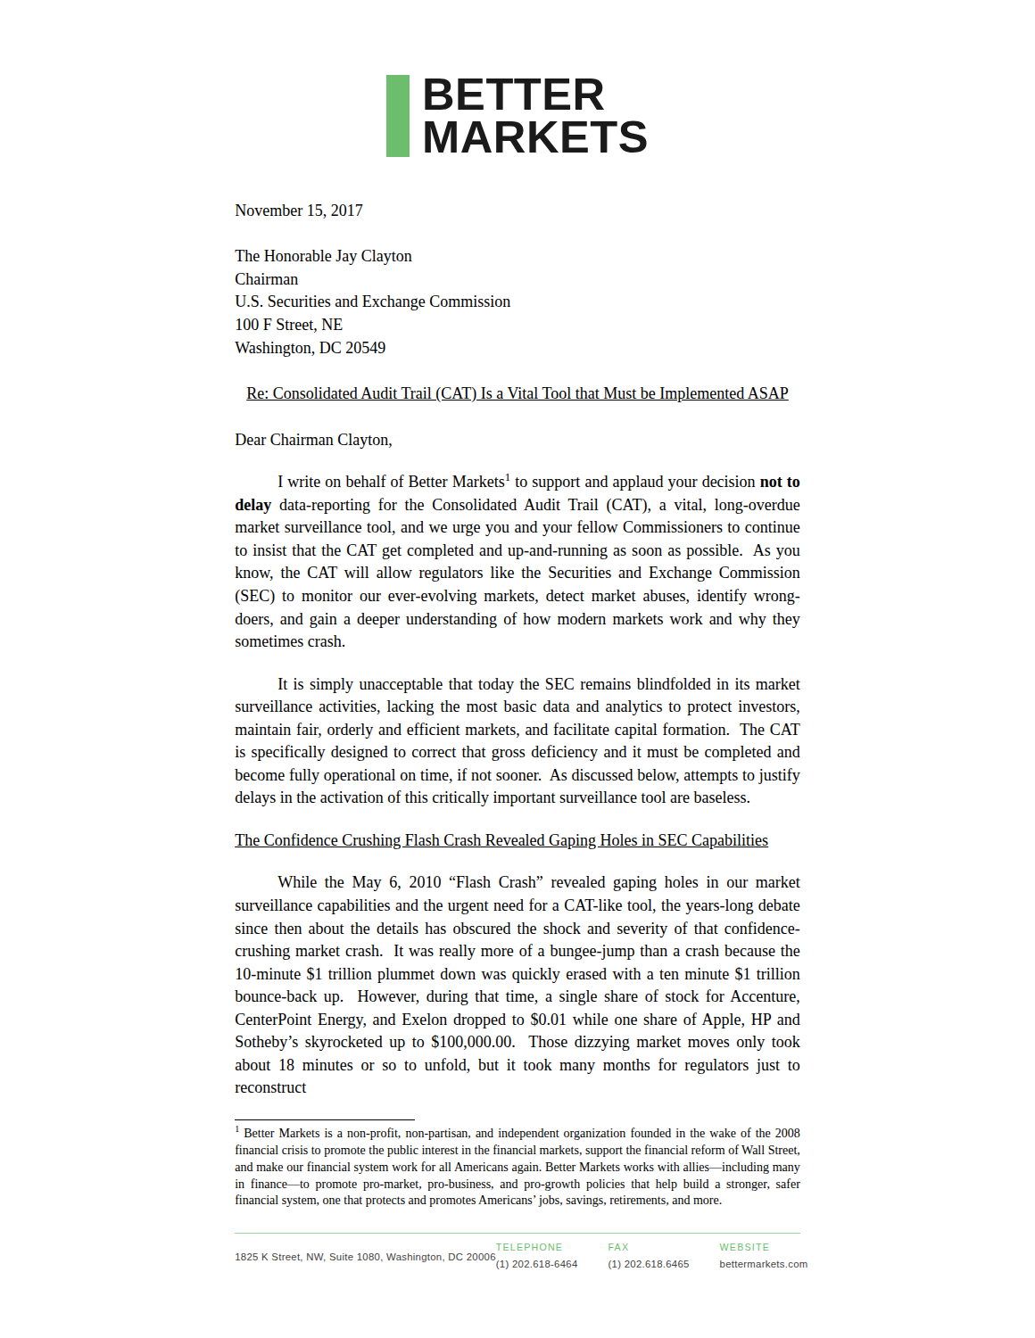BETTER
MARKETS
November 15, 2017
The Honorable Jay Clayton
Chairman
U.S. Securities and Exchange Commission
100 F Street, NE
Washington, DC 20549
Re: Consolidated Audit Trail (CAT) Is a Vital Tool that Must be Implemented ASAP
Dear Chairman Clayton,
I write on behalf of Better Markets1 to support and applaud your decision not to delay data-reporting for the Consolidated Audit Trail (CAT), a vital, long-overdue market surveillance tool, and we urge you and your fellow Commissioners to continue to insist that the CAT get completed and up-and-running as soon as possible. As you know, the CAT will allow regulators like the Securities and Exchange Commission (SEC) to monitor our ever-evolving markets, detect market abuses, identify wrong-doers, and gain a deeper understanding of how modern markets work and why they sometimes crash.
It is simply unacceptable that today the SEC remains blindfolded in its market surveillance activities, lacking the most basic data and analytics to protect investors, maintain fair, orderly and efficient markets, and facilitate capital formation. The CAT is specifically designed to correct that gross deficiency and it must be completed and become fully operational on time, if not sooner. As discussed below, attempts to justify delays in the activation of this critically important surveillance tool are baseless.
The Confidence Crushing Flash Crash Revealed Gaping Holes in SEC Capabilities
While the May 6, 2010 “Flash Crash” revealed gaping holes in our market surveillance capabilities and the urgent need for a CAT-like tool, the years-long debate since then about the details has obscured the shock and severity of that confidence-crushing market crash. It was really more of a bungee-jump than a crash because the 10-minute $1 trillion plummet down was quickly erased with a ten minute $1 trillion bounce-back up. However, during that time, a single share of stock for Accenture, CenterPoint Energy, and Exelon dropped to $0.01 while one share of Apple, HP and Sotheby’s skyrocketed up to $100,000.00. Those dizzying market moves only took about 18 minutes or so to unfold, but it took many months for regulators just to reconstruct
1 Better Markets is a non-profit, non-partisan, and independent organization founded in the wake of the 2008 financial crisis to promote the public interest in the financial markets, support the financial reform of Wall Street, and make our financial system work for all Americans again. Better Markets works with allies—including many in finance—to promote pro-market, pro-business, and pro-growth policies that help build a stronger, safer financial system, one that protects and promotes Americans’ jobs, savings, retirements, and more.
1825 K Street, NW, Suite 1080, Washington, DC 20006
TELEPHONE
(1) 202.618-6464
FAX
(1) 202.618.6465
WEBSITE
bettermarkets.com